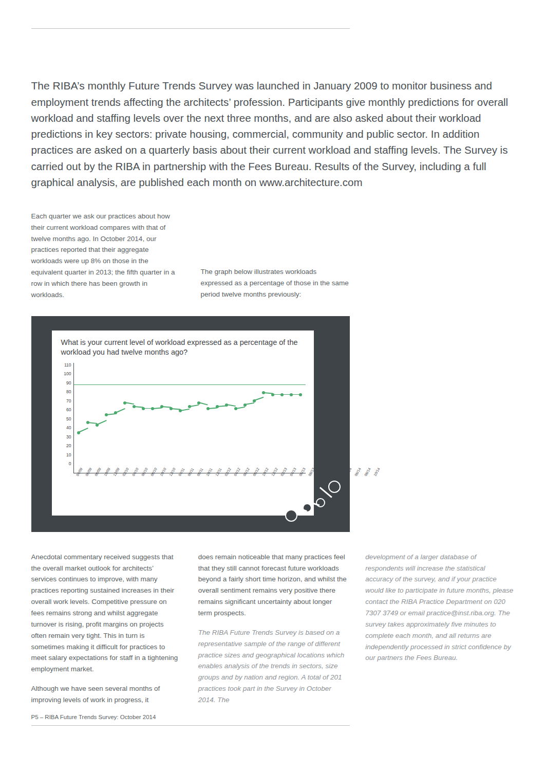The RIBA’s monthly Future Trends Survey was launched in January 2009 to monitor business and employment trends affecting the architects’ profession. Participants give monthly predictions for overall workload and staffing levels over the next three months, and are also asked about their workload predictions in key sectors: private housing, commercial, community and public sector. In addition practices are asked on a quarterly basis about their current workload and staffing levels. The Survey is carried out by the RIBA in partnership with the Fees Bureau. Results of the Survey, including a full graphical analysis, are published each month on www.architecture.com
Each quarter we ask our practices about how their current workload compares with that of twelve months ago. In October 2014, our practices reported that their aggregate workloads were up 8% on those in the equivalent quarter in 2013; the fifth quarter in a row in which there has been growth in workloads.
The graph below illustrates workloads expressed as a percentage of those in the same period twelve months previously:
What is your current level of workload expressed as a percentage of the workload you had twelve months ago?
110 100 90 80 70 60 50 40 30 20 10 0
04/09 06/09 08/09 10/09 12/09 02/10 04/10 06/10 08/10 10/10 12/10 04/11 06/11 08/11 10/11 12/11 02/12 04/12 06/12 08/12 10/12 12/12 02/13 04/13 06/13 08/13 10/13 12/13 02/14 04/14 06/14 08/14 10/14
Anecdotal commentary received suggests that the overall market outlook for architects’ services continues to improve, with many practices reporting sustained increases in their overall work levels. Competitive pressure on fees remains strong and whilst aggregate turnover is rising, profit margins on projects often remain very tight. This in turn is sometimes making it difficult for practices to meet salary expectations for staff in a tightening employment market.
Although we have seen several months of improving levels of work in progress, it
P5 – RIBA Future Trends Survey: October 2014
does remain noticeable that many practices feel that they still cannot forecast future workloads beyond a fairly short time horizon, and whilst the overall sentiment remains very positive there remains significant uncertainty about longer term prospects.
The RIBA Future Trends Survey is based on a representative sample of the range of different practice sizes and geographical locations which enables analysis of the trends in sectors, size groups and by nation and region. A total of 201 practices took part in the Survey in October 2014. The
development of a larger database of respondents will increase the statistical accuracy of the survey, and if your practice would like to participate in future months, please contact the RIBA Practice Department on 020 7307 3749 or email practice@inst.riba.org. The survey takes approximately five minutes to complete each month, and all returns are independently processed in strict confidence by our partners the Fees Bureau.